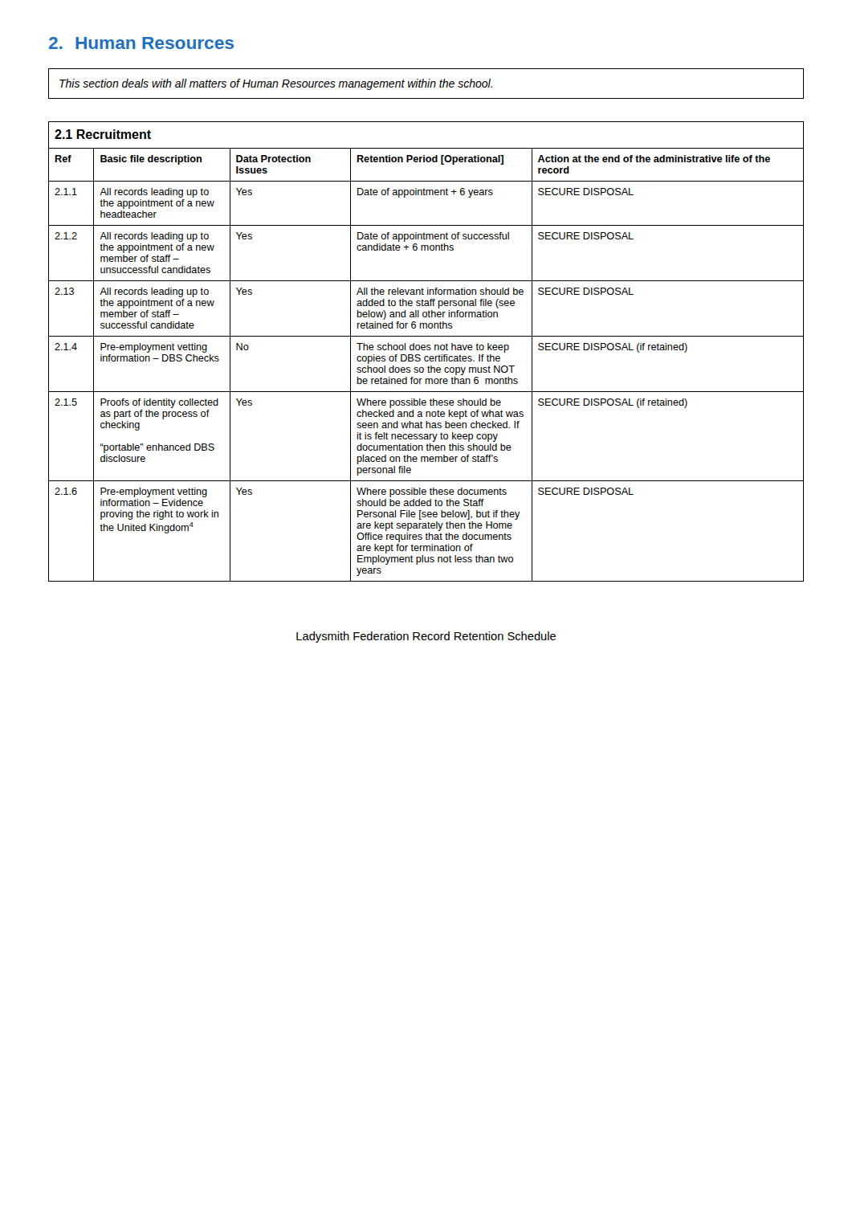2. Human Resources
This section deals with all matters of Human Resources management within the school.
2.1 Recruitment
| Ref | Basic file description | Data Protection Issues | Retention Period [Operational] | Action at the end of the administrative life of the record |
| --- | --- | --- | --- | --- |
| 2.1.1 | All records leading up to the appointment of a new headteacher | Yes | Date of appointment + 6 years | SECURE DISPOSAL |
| 2.1.2 | All records leading up to the appointment of a new member of staff – unsuccessful candidates | Yes | Date of appointment of successful candidate + 6 months | SECURE DISPOSAL |
| 2.13 | All records leading up to the appointment of a new member of staff – successful candidate | Yes | All the relevant information should be added to the staff personal file (see below) and all other information retained for 6 months | SECURE DISPOSAL |
| 2.1.4 | Pre-employment vetting information – DBS Checks | No | The school does not have to keep copies of DBS certificates. If the school does so the copy must NOT be retained for more than 6 months | SECURE DISPOSAL (if retained) |
| 2.1.5 | Proofs of identity collected as part of the process of checking “portable” enhanced DBS disclosure | Yes | Where possible these should be checked and a note kept of what was seen and what has been checked. If it is felt necessary to keep copy documentation then this should be placed on the member of staff’s personal file | SECURE DISPOSAL (if retained) |
| 2.1.6 | Pre-employment vetting information – Evidence proving the right to work in the United Kingdom 4 | Yes | Where possible these documents should be added to the Staff Personal File [see below], but if they are kept separately then the Home Office requires that the documents are kept for termination of Employment plus not less than two years | SECURE DISPOSAL |
Ladysmith Federation Record Retention Schedule